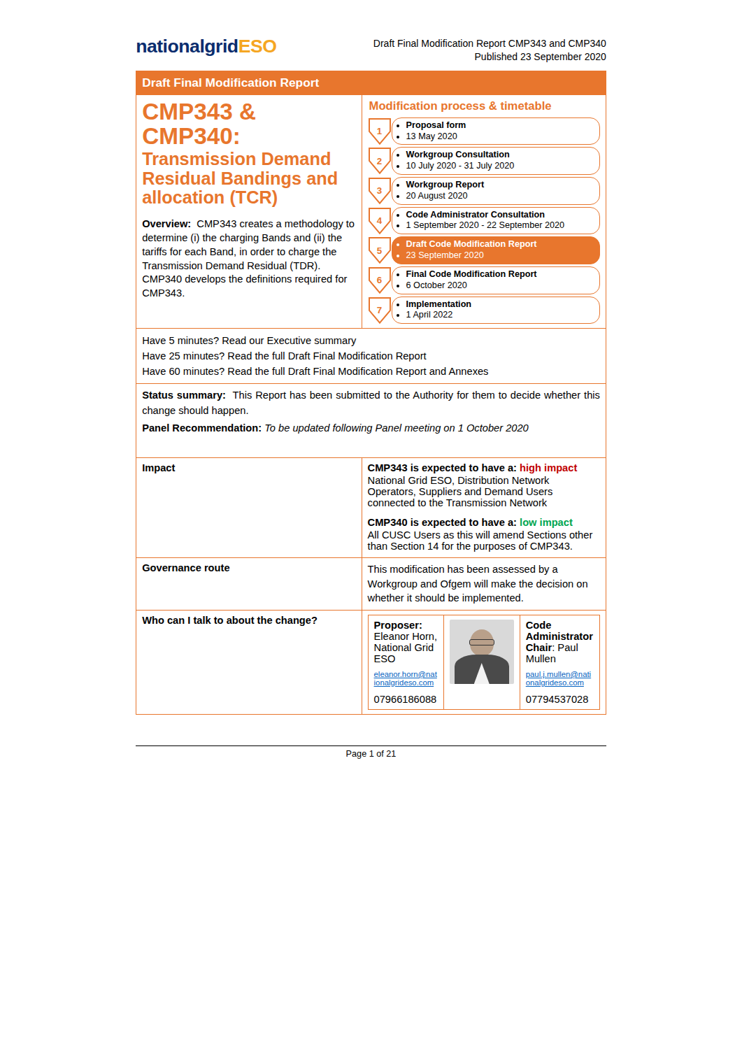national grid ESO
Draft Final Modification Report CMP343 and CMP340
Published 23 September 2020
| Draft Final Modification Report |
| CMP343 & CMP340: Transmission Demand Residual Bandings and allocation (TCR) Overview: CMP343 creates a methodology to determine (i) the charging Bands and (ii) the tariffs for each Band, in order to charge the Transmission Demand Residual (TDR). CMP340 develops the definitions required for CMP343. | Modification process & timetable 1 Proposal form 13 May 2020 2 Workgroup Consultation 10 July 2020 - 31 July 2020 3 Workgroup Report 20 August 2020 4 Code Administrator Consultation 1 September 2020 - 22 September 2020 5 Draft Code Modification Report 23 September 2020 6 Final Code Modification Report 6 October 2020 7 Implementation 1 April 2022 |
| Have 5 minutes? Read our Executive summary Have 25 minutes? Read the full Draft Final Modification Report Have 60 minutes? Read the full Draft Final Modification Report and Annexes |
| Status summary: This Report has been submitted to the Authority for them to decide whether this change should happen. Panel Recommendation: To be updated following Panel meeting on 1 October 2020 |
| Impact | CMP343 is expected to have a: high impact National Grid ESO, Distribution Network Operators, Suppliers and Demand Users connected to the Transmission Network CMP340 is expected to have a: low impact All CUSC Users as this will amend Sections other than Section 14 for the purposes of CMP343. |
| Governance route | This modification has been assessed by a Workgroup and Ofgem will make the decision on whether it should be implemented. |
| Who can I talk to about the change? | / Proposer: Eleanor Horn, National Grid ESO eleanor.horn@nationalgrideso.com 07966186088 / / Code Administrator Chair : Paul Mullen paul.j.mullen@nationalgrideso.com 07794537028 / |
Page 1 of 21